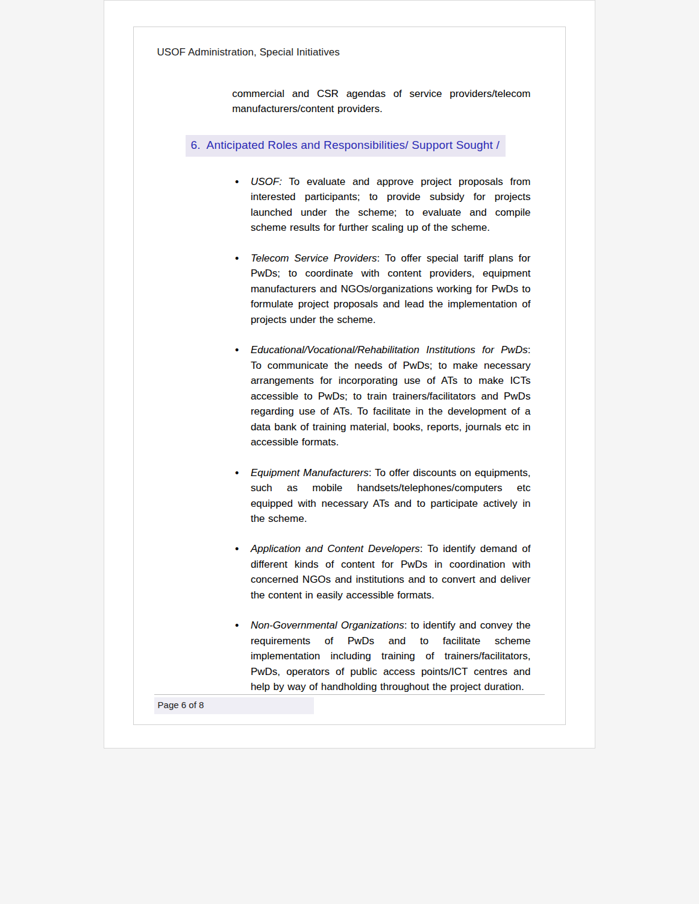USOF Administration, Special Initiatives
commercial and CSR agendas of service providers/telecom manufacturers/content providers.
6. Anticipated Roles and Responsibilities/ Support Sought /
USOF: To evaluate and approve project proposals from interested participants; to provide subsidy for projects launched under the scheme; to evaluate and compile scheme results for further scaling up of the scheme.
Telecom Service Providers: To offer special tariff plans for PwDs; to coordinate with content providers, equipment manufacturers and NGOs/organizations working for PwDs to formulate project proposals and lead the implementation of projects under the scheme.
Educational/Vocational/Rehabilitation Institutions for PwDs: To communicate the needs of PwDs; to make necessary arrangements for incorporating use of ATs to make ICTs accessible to PwDs; to train trainers/facilitators and PwDs regarding use of ATs. To facilitate in the development of a data bank of training material, books, reports, journals etc in accessible formats.
Equipment Manufacturers: To offer discounts on equipments, such as mobile handsets/telephones/computers etc equipped with necessary ATs and to participate actively in the scheme.
Application and Content Developers: To identify demand of different kinds of content for PwDs in coordination with concerned NGOs and institutions and to convert and deliver the content in easily accessible formats.
Non-Governmental Organizations: to identify and convey the requirements of PwDs and to facilitate scheme implementation including training of trainers/facilitators, PwDs, operators of public access points/ICT centres and help by way of handholding throughout the project duration.
Page 6 of 8